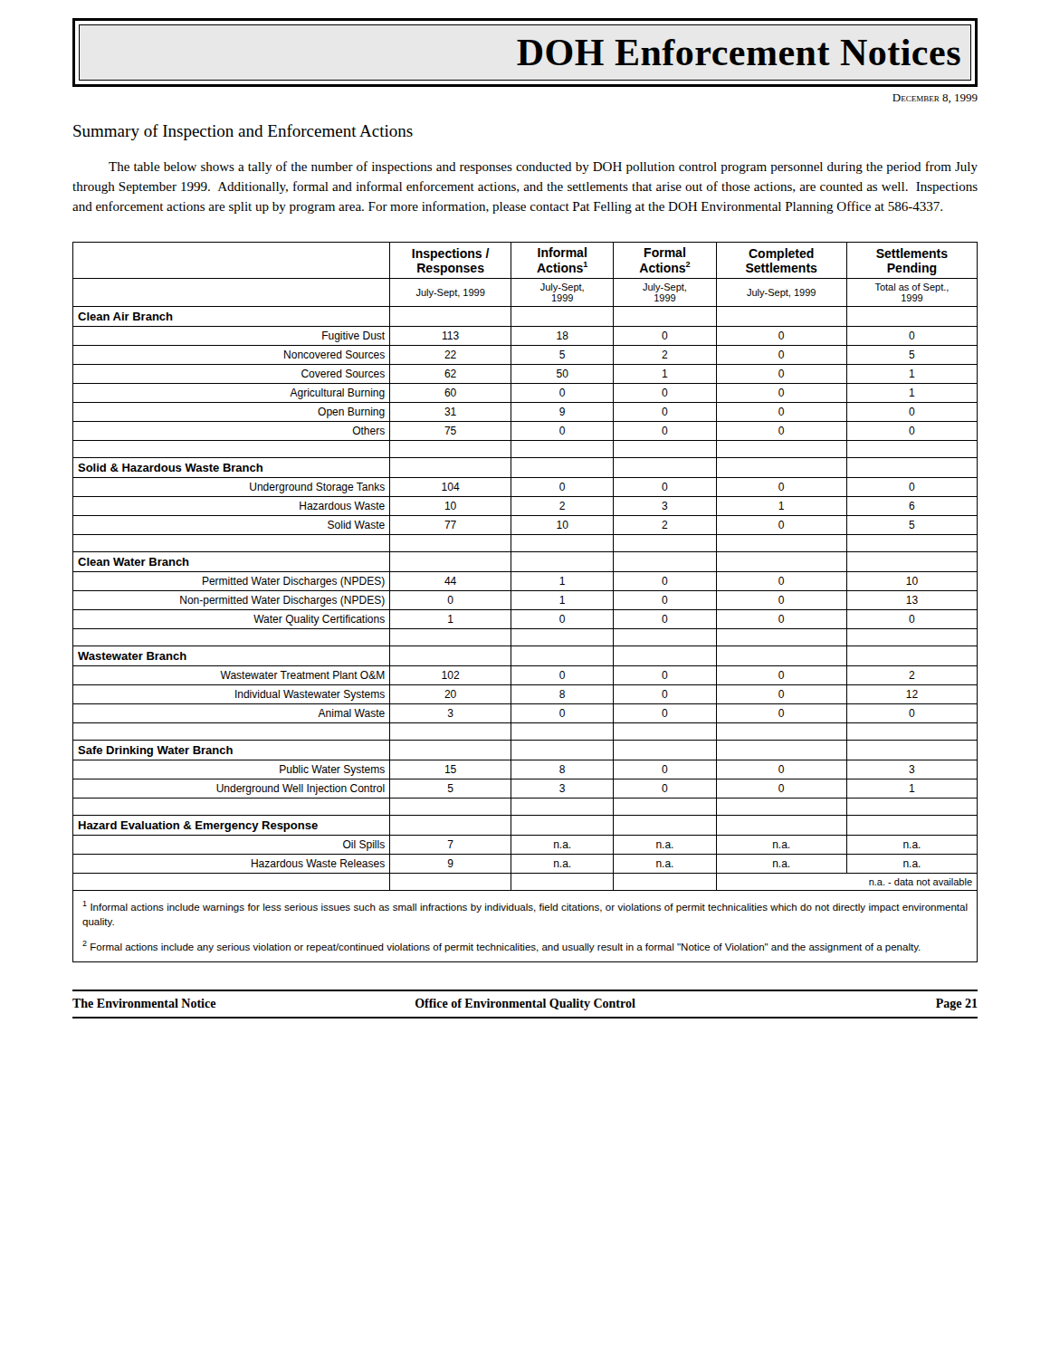DOH Enforcement Notices
December 8, 1999
Summary of Inspection and Enforcement Actions
The table below shows a tally of the number of inspections and responses conducted by DOH pollution control program personnel during the period from July through September 1999. Additionally, formal and informal enforcement actions, and the settlements that arise out of those actions, are counted as well. Inspections and enforcement actions are split up by program area. For more information, please contact Pat Felling at the DOH Environmental Planning Office at 586-4337.
| | Inspections / Responses | Informal Actions 1 | Formal Actions 2 | Completed Settlements | Settlements Pending |
| --- | --- | --- | --- | --- | --- |
| | July-Sept, 1999 | July-Sept, 1999 | July-Sept, 1999 | July-Sept, 1999 | Total as of Sept., 1999 |
| Clean Air Branch | | | | | |
| Fugitive Dust | 113 | 18 | 0 | 0 | 0 |
| Noncovered Sources | 22 | 5 | 2 | 0 | 5 |
| Covered Sources | 62 | 50 | 1 | 0 | 1 |
| Agricultural Burning | 60 | 0 | 0 | 0 | 1 |
| Open Burning | 31 | 9 | 0 | 0 | 0 |
| Others | 75 | 0 | 0 | 0 | 0 |
| Solid & Hazardous Waste Branch | | | | | |
| Underground Storage Tanks | 104 | 0 | 0 | 0 | 0 |
| Hazardous Waste | 10 | 2 | 3 | 1 | 6 |
| Solid Waste | 77 | 10 | 2 | 0 | 5 |
| Clean Water Branch | | | | | |
| Permitted Water Discharges (NPDES) | 44 | 1 | 0 | 0 | 10 |
| Non-permitted Water Discharges (NPDES) | 0 | 1 | 0 | 0 | 13 |
| Water Quality Certifications | 1 | 0 | 0 | 0 | 0 |
| Wastewater Branch | | | | | |
| Wastewater Treatment Plant O&M | 102 | 0 | 0 | 0 | 2 |
| Individual Wastewater Systems | 20 | 8 | 0 | 0 | 12 |
| Animal Waste | 3 | 0 | 0 | 0 | 0 |
| Safe Drinking Water Branch | | | | | |
| Public Water Systems | 15 | 8 | 0 | 0 | 3 |
| Underground Well Injection Control | 5 | 3 | 0 | 0 | 1 |
| Hazard Evaluation & Emergency Response | | | | | |
| Oil Spills | 7 | n.a. | n.a. | n.a. | n.a. |
| Hazardous Waste Releases | 9 | n.a. | n.a. | n.a. | n.a. |
| | | | | n.a. - data not available |
1 Informal actions include warnings for less serious issues such as small infractions by individuals, field citations, or violations of permit technicalities which do not directly impact environmental quality.
2 Formal actions include any serious violation or repeat/continued violations of permit technicalities, and usually result in a formal "Notice of Violation" and the assignment of a penalty.
The Environmental Notice
Office of Environmental Quality Control
Page 21